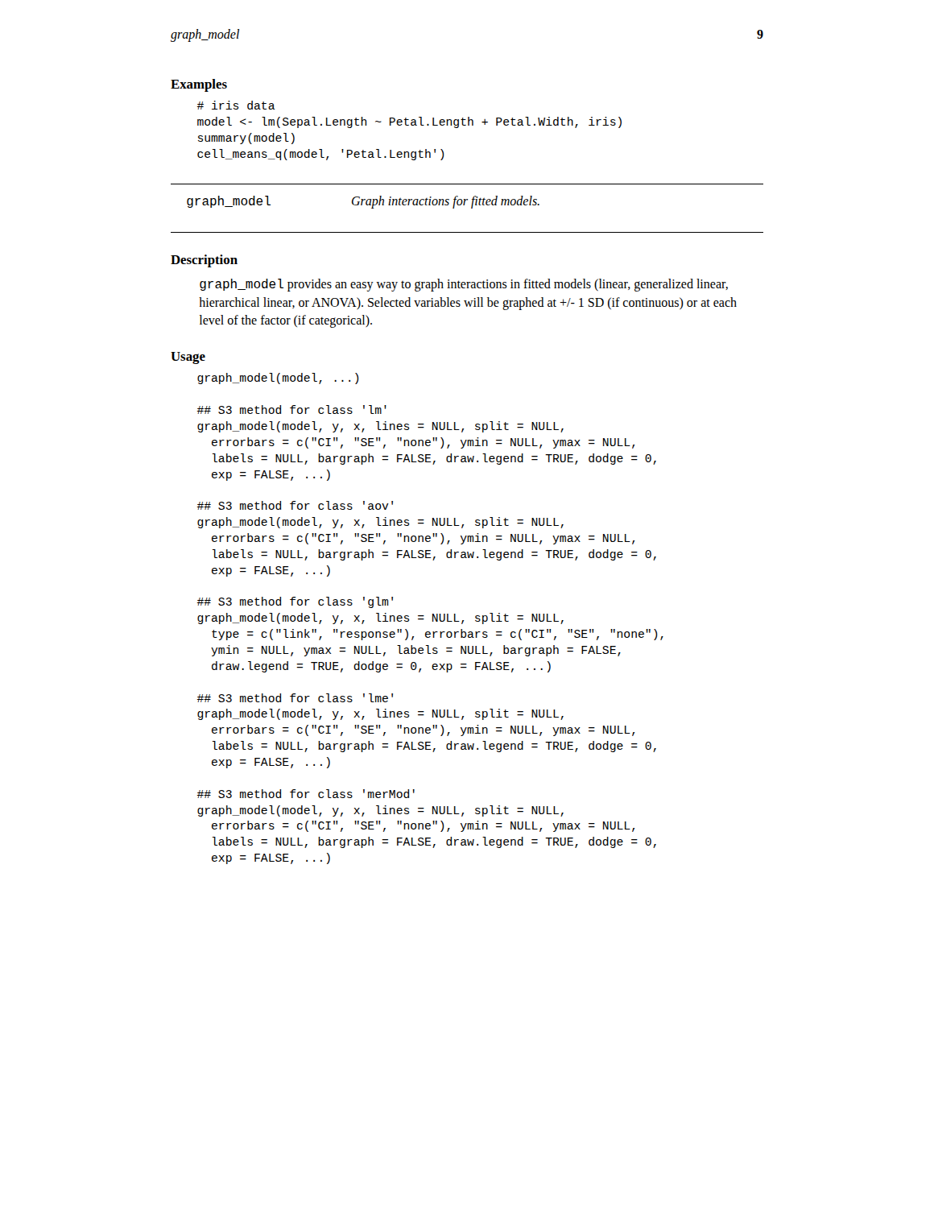graph_model 9
Examples
# iris data
model <- lm(Sepal.Length ~ Petal.Length + Petal.Width, iris)
summary(model)
cell_means_q(model, 'Petal.Length')
graph_model Graph interactions for fitted models.
Description
graph_model provides an easy way to graph interactions in fitted models (linear, generalized linear, hierarchical linear, or ANOVA). Selected variables will be graphed at +/- 1 SD (if continuous) or at each level of the factor (if categorical).
Usage
graph_model(model, ...)

## S3 method for class 'lm'
graph_model(model, y, x, lines = NULL, split = NULL,
  errorbars = c("CI", "SE", "none"), ymin = NULL, ymax = NULL,
  labels = NULL, bargraph = FALSE, draw.legend = TRUE, dodge = 0,
  exp = FALSE, ...)

## S3 method for class 'aov'
graph_model(model, y, x, lines = NULL, split = NULL,
  errorbars = c("CI", "SE", "none"), ymin = NULL, ymax = NULL,
  labels = NULL, bargraph = FALSE, draw.legend = TRUE, dodge = 0,
  exp = FALSE, ...)

## S3 method for class 'glm'
graph_model(model, y, x, lines = NULL, split = NULL,
  type = c("link", "response"), errorbars = c("CI", "SE", "none"),
  ymin = NULL, ymax = NULL, labels = NULL, bargraph = FALSE,
  draw.legend = TRUE, dodge = 0, exp = FALSE, ...)

## S3 method for class 'lme'
graph_model(model, y, x, lines = NULL, split = NULL,
  errorbars = c("CI", "SE", "none"), ymin = NULL, ymax = NULL,
  labels = NULL, bargraph = FALSE, draw.legend = TRUE, dodge = 0,
  exp = FALSE, ...)

## S3 method for class 'merMod'
graph_model(model, y, x, lines = NULL, split = NULL,
  errorbars = c("CI", "SE", "none"), ymin = NULL, ymax = NULL,
  labels = NULL, bargraph = FALSE, draw.legend = TRUE, dodge = 0,
  exp = FALSE, ...)